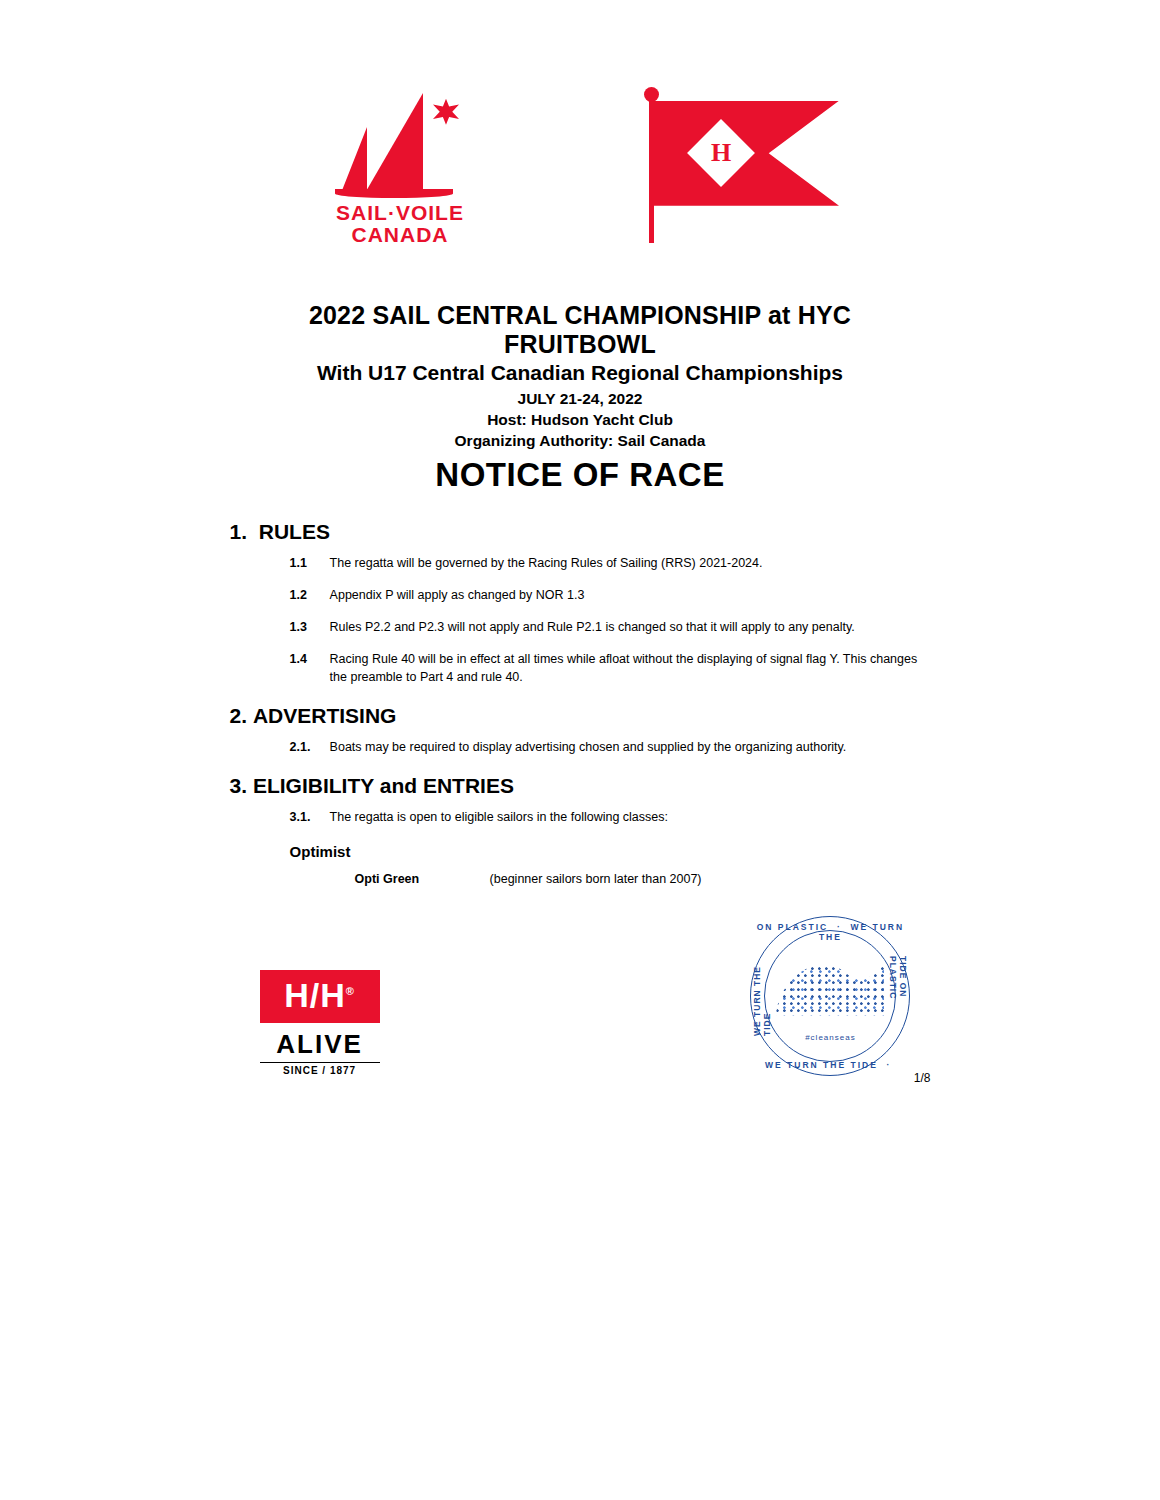SAIL·VOILE
CANADA
H
2022 SAIL CENTRAL CHAMPIONSHIP at HYC FRUITBOWL
With U17 Central Canadian Regional Championships
JULY 21-24, 2022
Host: Hudson Yacht Club
Organizing Authority: Sail Canada
NOTICE OF RACE
1. RULES
1.1
The regatta will be governed by the Racing Rules of Sailing (RRS) 2021-2024.
1.2
Appendix P will apply as changed by NOR 1.3
1.3
Rules P2.2 and P2.3 will not apply and Rule P2.1 is changed so that it will apply to any penalty.
1.4
Racing Rule 40 will be in effect at all times while afloat without the displaying of signal flag Y. This changes the preamble to Part 4 and rule 40.
2. ADVERTISING
2.1.
Boats may be required to display advertising chosen and supplied by the organizing authority.
3. ELIGIBILITY and ENTRIES
3.1.
The regatta is open to eligible sailors in the following classes:
Optimist
Opti Green
(beginner sailors born later than 2007)
H/H®
ALIVE
SINCE / 1877
ON PLASTIC · WE TURN THE
WE TURN THE TIDE
TIDE ON PLASTIC
#cleanseas
WE TURN THE TIDE ·
1/8